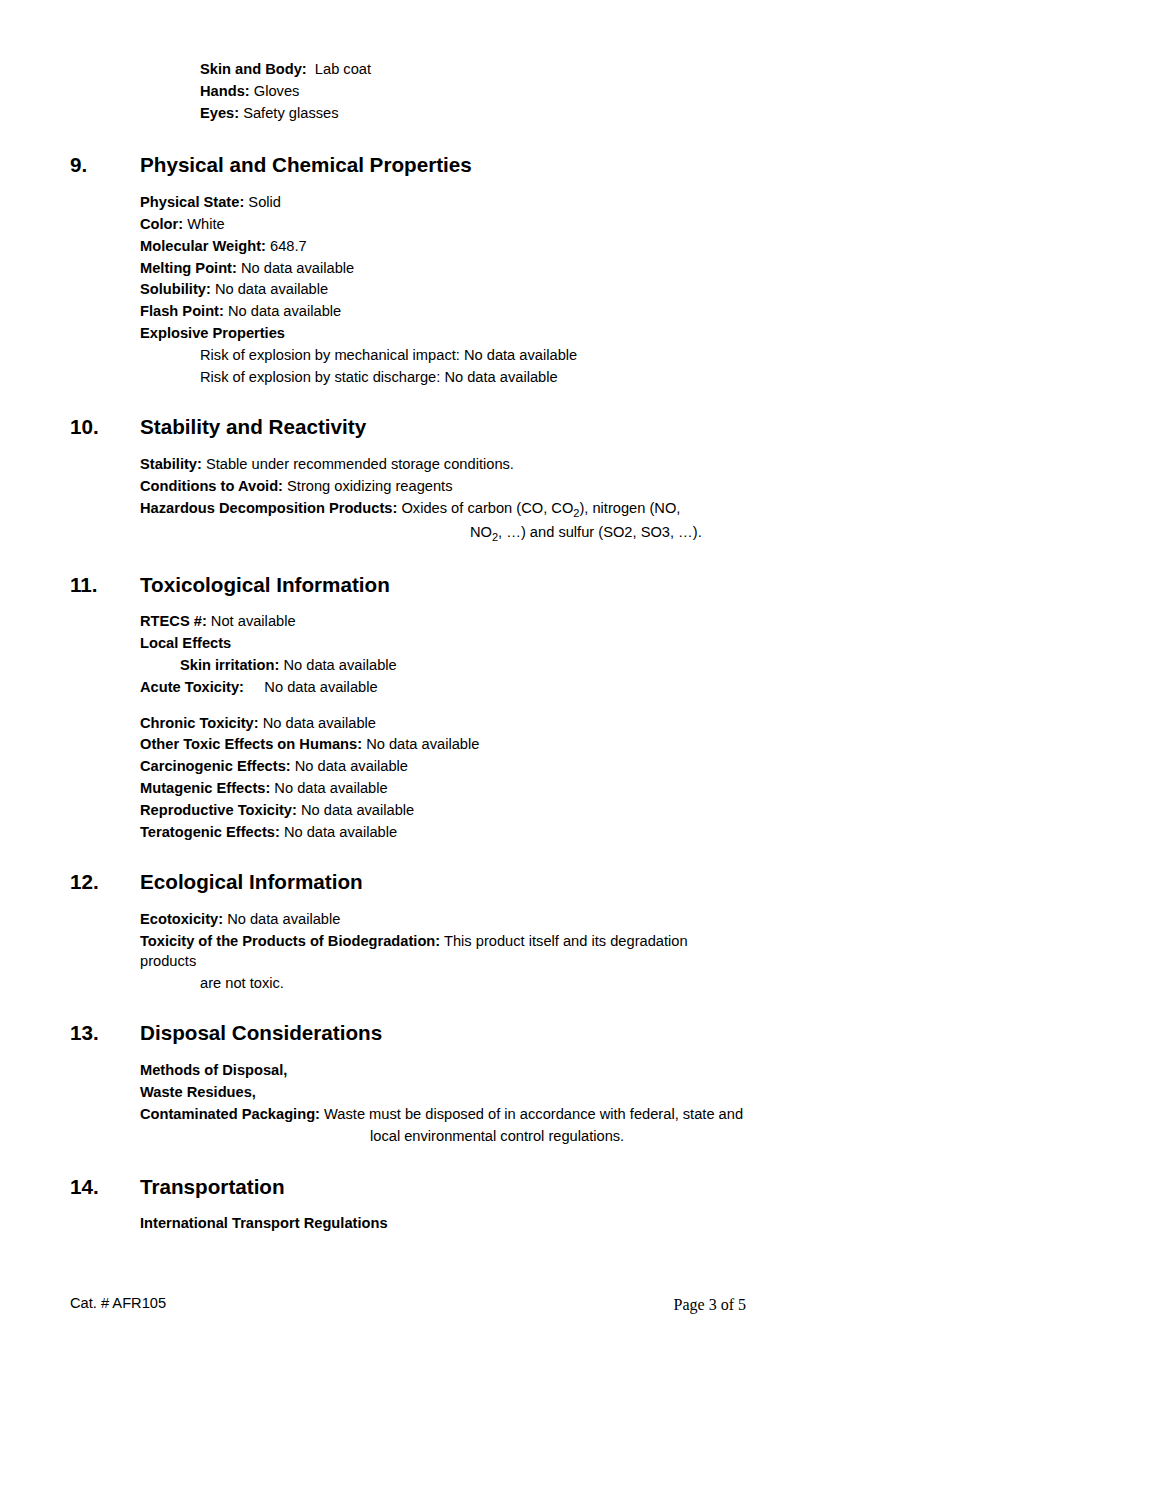Skin and Body: Lab coat
Hands: Gloves
Eyes: Safety glasses
9. Physical and Chemical Properties
Physical State: Solid
Color: White
Molecular Weight: 648.7
Melting Point: No data available
Solubility: No data available
Flash Point: No data available
Explosive Properties
Risk of explosion by mechanical impact: No data available
Risk of explosion by static discharge: No data available
10. Stability and Reactivity
Stability: Stable under recommended storage conditions.
Conditions to Avoid: Strong oxidizing reagents
Hazardous Decomposition Products: Oxides of carbon (CO, CO2), nitrogen (NO,
NO2, …) and sulfur (SO2, SO3, …).
11. Toxicological Information
RTECS #: Not available
Local Effects
Skin irritation: No data available
Acute Toxicity: No data available
Chronic Toxicity: No data available
Other Toxic Effects on Humans: No data available
Carcinogenic Effects: No data available
Mutagenic Effects: No data available
Reproductive Toxicity: No data available
Teratogenic Effects: No data available
12. Ecological Information
Ecotoxicity: No data available
Toxicity of the Products of Biodegradation: This product itself and its degradation products
are not toxic.
13. Disposal Considerations
Methods of Disposal,
Waste Residues,
Contaminated Packaging: Waste must be disposed of in accordance with federal, state and
local environmental control regulations.
14. Transportation
International Transport Regulations
Cat. # AFR105 Page 3 of 5